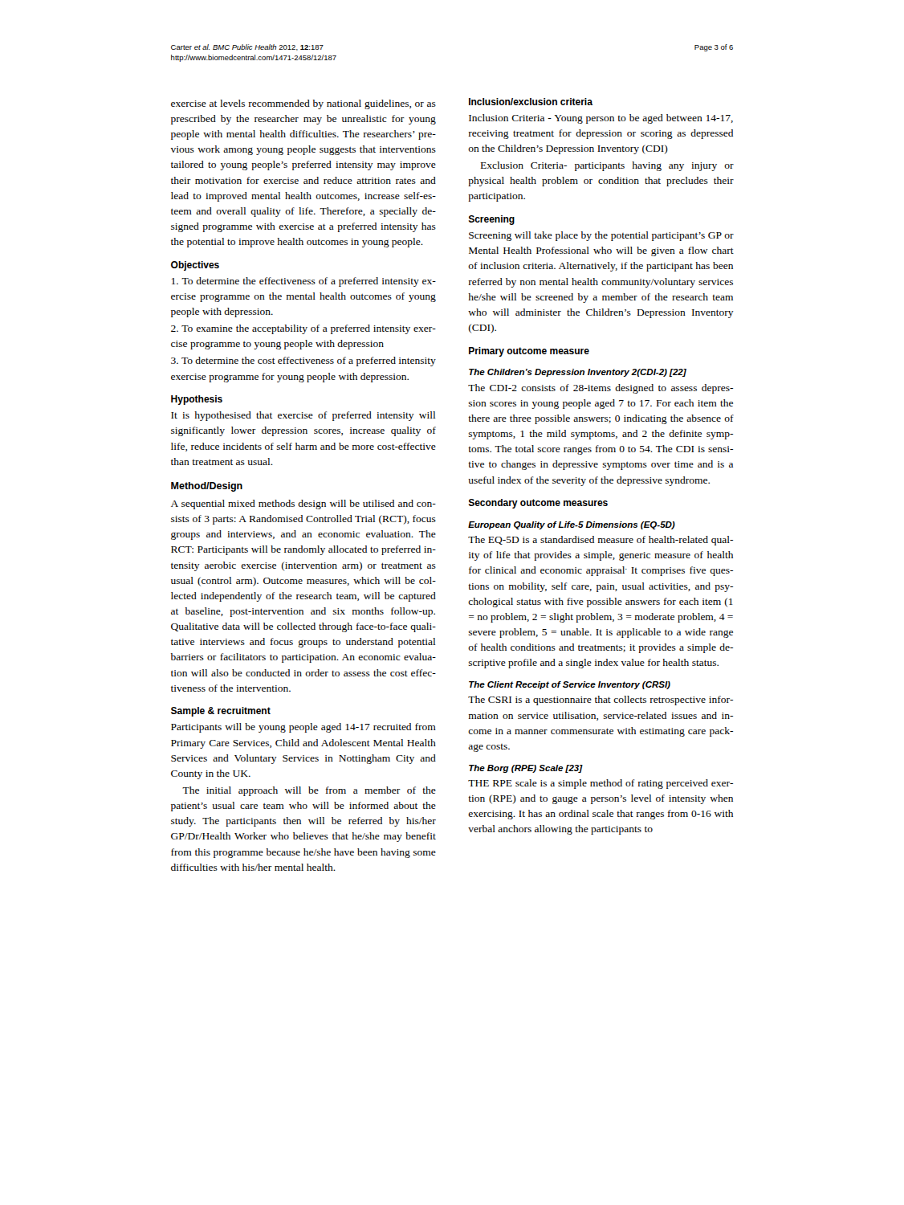Carter et al. BMC Public Health 2012, 12:187
http://www.biomedcentral.com/1471-2458/12/187
Page 3 of 6
exercise at levels recommended by national guidelines, or as prescribed by the researcher may be unrealistic for young people with mental health difficulties. The researchers’ previous work among young people suggests that interventions tailored to young people’s preferred intensity may improve their motivation for exercise and reduce attrition rates and lead to improved mental health outcomes, increase self-esteem and overall quality of life. Therefore, a specially designed programme with exercise at a preferred intensity has the potential to improve health outcomes in young people.
Objectives
1. To determine the effectiveness of a preferred intensity exercise programme on the mental health outcomes of young people with depression.
2. To examine the acceptability of a preferred intensity exercise programme to young people with depression
3. To determine the cost effectiveness of a preferred intensity exercise programme for young people with depression.
Hypothesis
It is hypothesised that exercise of preferred intensity will significantly lower depression scores, increase quality of life, reduce incidents of self harm and be more cost-effective than treatment as usual.
Method/Design
A sequential mixed methods design will be utilised and consists of 3 parts: A Randomised Controlled Trial (RCT), focus groups and interviews, and an economic evaluation. The RCT: Participants will be randomly allocated to preferred intensity aerobic exercise (intervention arm) or treatment as usual (control arm). Outcome measures, which will be collected independently of the research team, will be captured at baseline, post-intervention and six months follow-up. Qualitative data will be collected through face-to-face qualitative interviews and focus groups to understand potential barriers or facilitators to participation. An economic evaluation will also be conducted in order to assess the cost effectiveness of the intervention.
Sample & recruitment
Participants will be young people aged 14-17 recruited from Primary Care Services, Child and Adolescent Mental Health Services and Voluntary Services in Nottingham City and County in the UK.
The initial approach will be from a member of the patient’s usual care team who will be informed about the study. The participants then will be referred by his/her GP/Dr/Health Worker who believes that he/she may benefit from this programme because he/she have been having some difficulties with his/her mental health.
Inclusion/exclusion criteria
Inclusion Criteria - Young person to be aged between 14-17, receiving treatment for depression or scoring as depressed on the Children’s Depression Inventory (CDI)
Exclusion Criteria- participants having any injury or physical health problem or condition that precludes their participation.
Screening
Screening will take place by the potential participant’s GP or Mental Health Professional who will be given a flow chart of inclusion criteria. Alternatively, if the participant has been referred by non mental health community/voluntary services he/she will be screened by a member of the research team who will administer the Children’s Depression Inventory (CDI).
Primary outcome measure
The Children’s Depression Inventory 2(CDI-2) [22]
The CDI-2 consists of 28-items designed to assess depression scores in young people aged 7 to 17. For each item the there are three possible answers; 0 indicating the absence of symptoms, 1 the mild symptoms, and 2 the definite symptoms. The total score ranges from 0 to 54. The CDI is sensitive to changes in depressive symptoms over time and is a useful index of the severity of the depressive syndrome.
Secondary outcome measures
European Quality of Life-5 Dimensions (EQ-5D)
The EQ-5D is a standardised measure of health-related quality of life that provides a simple, generic measure of health for clinical and economic appraisal. It comprises five questions on mobility, self care, pain, usual activities, and psychological status with five possible answers for each item (1 = no problem, 2 = slight problem, 3 = moderate problem, 4 = severe problem, 5 = unable. It is applicable to a wide range of health conditions and treatments; it provides a simple descriptive profile and a single index value for health status.
The Client Receipt of Service Inventory (CRSI)
The CSRI is a questionnaire that collects retrospective information on service utilisation, service-related issues and income in a manner commensurate with estimating care package costs.
The Borg (RPE) Scale [23]
THE RPE scale is a simple method of rating perceived exertion (RPE) and to gauge a person’s level of intensity when exercising. It has an ordinal scale that ranges from 0-16 with verbal anchors allowing the participants to